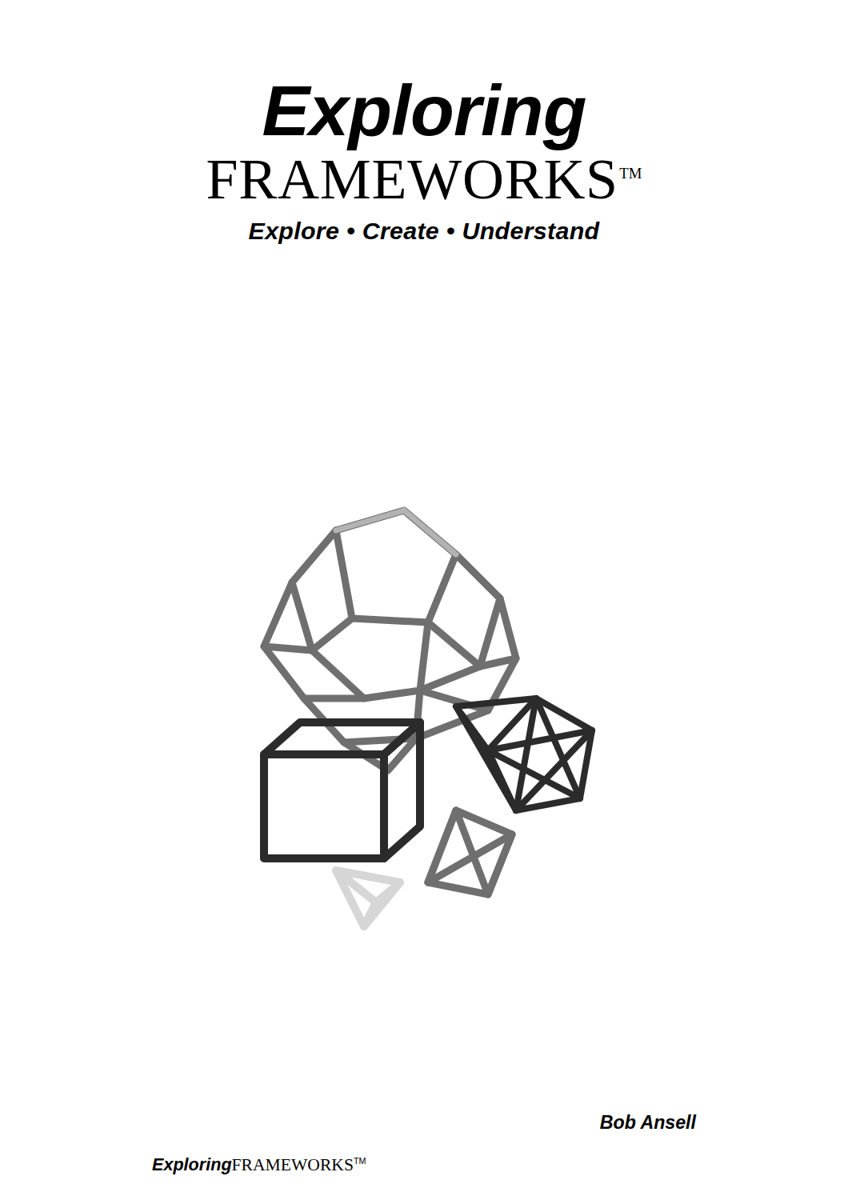Exploring
FRAMEWORKSTM
Explore • Create • Understand
Cover photograph: polyhedra constructed from Frameworks strips.
Bob Ansell
Exploring FRAMEWORKS TM